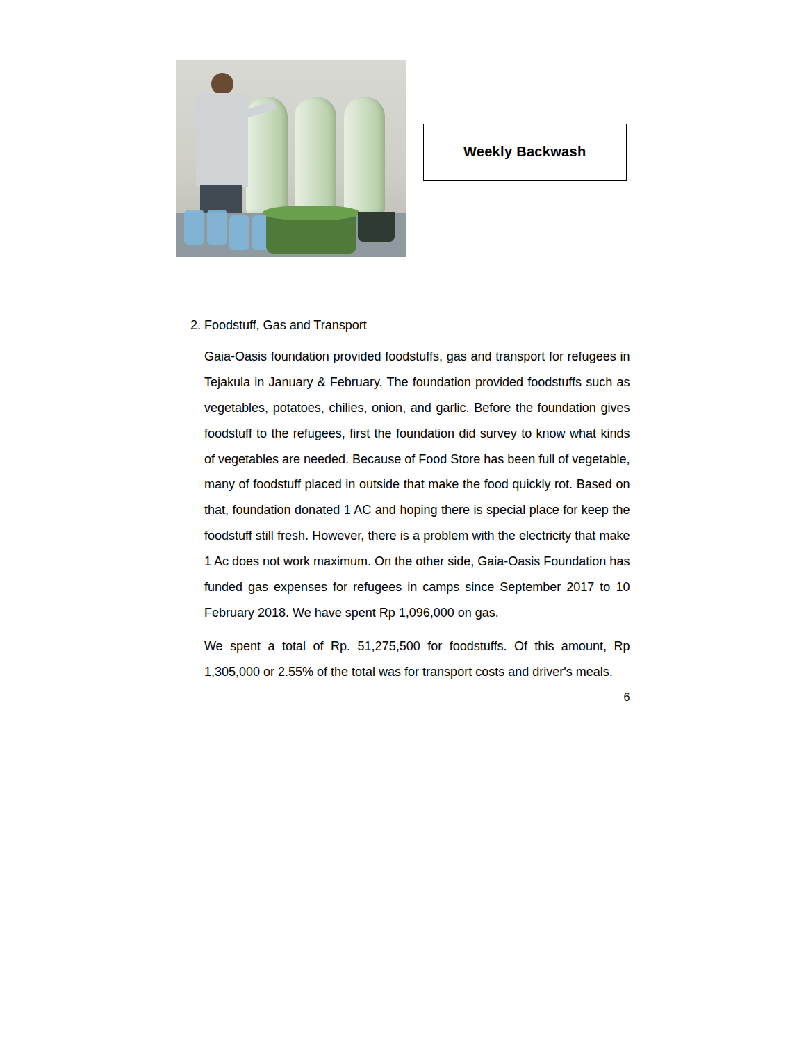Weekly Backwash
Foodstuff, Gas and Transport
Gaia-Oasis foundation provided foodstuffs, gas and transport for refugees in Tejakula in January & February. The foundation provided foodstuffs such as vegetables, potatoes, chilies, onion, and garlic. Before the foundation gives foodstuff to the refugees, first the foundation did survey to know what kinds of vegetables are needed. Because of Food Store has been full of vegetable, many of foodstuff placed in outside that make the food quickly rot. Based on that, foundation donated 1 AC and hoping there is special place for keep the foodstuff still fresh. However, there is a problem with the electricity that make 1 Ac does not work maximum. On the other side, Gaia-Oasis Foundation has funded gas expenses for refugees in camps since September 2017 to 10 February 2018. We have spent Rp 1,096,000 on gas.
We spent a total of Rp. 51,275,500 for foodstuffs. Of this amount, Rp 1,305,000 or 2.55% of the total was for transport costs and driver's meals.
6